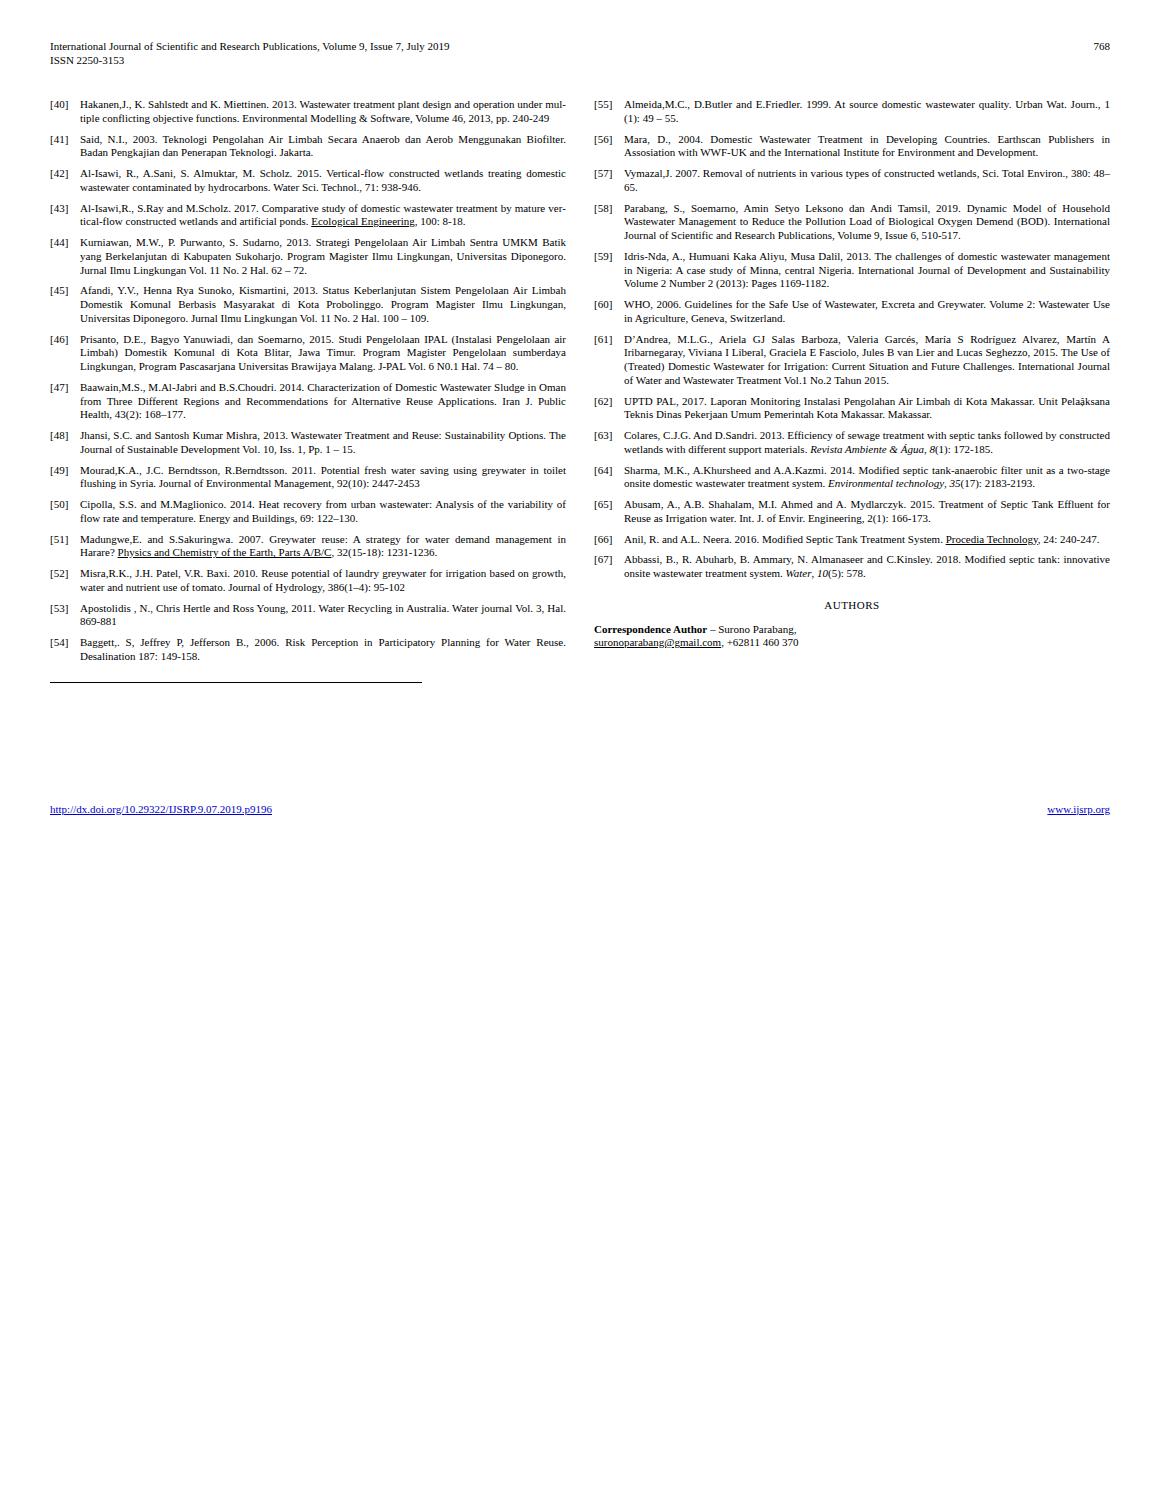International Journal of Scientific and Research Publications, Volume 9, Issue 7, July 2019
ISSN 2250-3153
768
[40] Hakanen,J., K. Sahlstedt and K. Miettinen. 2013. Wastewater treatment plant design and operation under multiple conflicting objective functions. Environmental Modelling & Software, Volume 46, 2013, pp. 240-249
[41] Said, N.I., 2003. Teknologi Pengolahan Air Limbah Secara Anaerob dan Aerob Menggunakan Biofilter. Badan Pengkajian dan Penerapan Teknologi. Jakarta.
[42] Al-Isawi, R., A.Sani, S. Almuktar, M. Scholz. 2015. Vertical-flow constructed wetlands treating domestic wastewater contaminated by hydrocarbons. Water Sci. Technol., 71: 938-946.
[43] Al-Isawi,R., S.Ray and M.Scholz. 2017. Comparative study of domestic wastewater treatment by mature vertical-flow constructed wetlands and artificial ponds. Ecological Engineering, 100: 8-18.
[44] Kurniawan, M.W., P. Purwanto, S. Sudarno, 2013. Strategi Pengelolaan Air Limbah Sentra UMKM Batik yang Berkelanjutan di Kabupaten Sukoharjo. Program Magister Ilmu Lingkungan, Universitas Diponegoro. Jurnal Ilmu Lingkungan Vol. 11 No. 2 Hal. 62 – 72.
[45] Afandi, Y.V., Henna Rya Sunoko, Kismartini, 2013. Status Keberlanjutan Sistem Pengelolaan Air Limbah Domestik Komunal Berbasis Masyarakat di Kota Probolinggo. Program Magister Ilmu Lingkungan, Universitas Diponegoro. Jurnal Ilmu Lingkungan Vol. 11 No. 2 Hal. 100 – 109.
[46] Prisanto, D.E., Bagyo Yanuwiadi, dan Soemarno, 2015. Studi Pengelolaan IPAL (Instalasi Pengelolaan air Limbah) Domestik Komunal di Kota Blitar, Jawa Timur. Program Magister Pengelolaan sumberdaya Lingkungan, Program Pascasarjana Universitas Brawijaya Malang. J-PAL Vol. 6 N0.1 Hal. 74 – 80.
[47] Baawain,M.S., M.Al-Jabri and B.S.Choudri. 2014. Characterization of Domestic Wastewater Sludge in Oman from Three Different Regions and Recommendations for Alternative Reuse Applications. Iran J. Public Health, 43(2): 168–177.
[48] Jhansi, S.C. and Santosh Kumar Mishra, 2013. Wastewater Treatment and Reuse: Sustainability Options. The Journal of Sustainable Development Vol. 10, Iss. 1, Pp. 1 – 15.
[49] Mourad,K.A., J.C. Berndtsson, R.Berndtsson. 2011. Potential fresh water saving using greywater in toilet flushing in Syria. Journal of Environmental Management, 92(10): 2447-2453
[50] Cipolla, S.S. and M.Maglionico. 2014. Heat recovery from urban wastewater: Analysis of the variability of flow rate and temperature. Energy and Buildings, 69: 122–130.
[51] Madungwe,E. and S.Sakuringwa. 2007. Greywater reuse: A strategy for water demand management in Harare? Physics and Chemistry of the Earth, Parts A/B/C, 32(15-18): 1231-1236.
[52] Misra,R.K., J.H. Patel, V.R. Baxi. 2010. Reuse potential of laundry greywater for irrigation based on growth, water and nutrient use of tomato. Journal of Hydrology, 386(1–4): 95-102
[53] Apostolidis , N., Chris Hertle and Ross Young, 2011. Water Recycling in Australia. Water journal Vol. 3, Hal. 869-881
[54] Baggett,. S, Jeffrey P, Jefferson B., 2006. Risk Perception in Participatory Planning for Water Reuse. Desalination 187: 149-158.
[55] Almeida,M.C., D.Butler and E.Friedler. 1999. At source domestic wastewater quality. Urban Wat. Journ., 1 (1): 49 – 55.
[56] Mara, D., 2004. Domestic Wastewater Treatment in Developing Countries. Earthscan Publishers in Assosiation with WWF-UK and the International Institute for Environment and Development.
[57] Vymazal,J. 2007. Removal of nutrients in various types of constructed wetlands, Sci. Total Environ., 380: 48–65.
[58] Parabang, S., Soemarno, Amin Setyo Leksono dan Andi Tamsil, 2019. Dynamic Model of Household Wastewater Management to Reduce the Pollution Load of Biological Oxygen Demend (BOD). International Journal of Scientific and Research Publications, Volume 9, Issue 6, 510-517.
[59] Idris-Nda, A., Humuani Kaka Aliyu, Musa Dalil, 2013. The challenges of domestic wastewater management in Nigeria: A case study of Minna, central Nigeria. International Journal of Development and Sustainability Volume 2 Number 2 (2013): Pages 1169-1182.
[60] WHO, 2006. Guidelines for the Safe Use of Wastewater, Excreta and Greywater. Volume 2: Wastewater Use in Agriculture, Geneva, Switzerland.
[61] D’Andrea, M.L.G., Ariela GJ Salas Barboza, Valeria Garcés, María S Rodríguez Alvarez, Martín A Iribarnegaray, Viviana I Liberal, Graciela E Fasciolo, Jules B van Lier and Lucas Seghezzo, 2015. The Use of (Treated) Domestic Wastewater for Irrigation: Current Situation and Future Challenges. International Journal of Water and Wastewater Treatment Vol.1 No.2 Tahun 2015.
[62] UPTD PAL, 2017. Laporan Monitoring Instalasi Pengolahan Air Limbah di Kota Makassar. Unit Pelaậksana Teknis Dinas Pekerjaan Umum Pemerintah Kota Makassar. Makassar.
[63] Colares, C.J.G. And D.Sandri. 2013. Efficiency of sewage treatment with septic tanks followed by constructed wetlands with different support materials. Revista Ambiente & Água, 8(1): 172-185.
[64] Sharma, M.K., A.Khursheed and A.A.Kazmi. 2014. Modified septic tank-anaerobic filter unit as a two-stage onsite domestic wastewater treatment system. Environmental technology, 35(17): 2183-2193.
[65] Abusam, A., A.B. Shahalam, M.I. Ahmed and A. Mydlarczyk. 2015. Treatment of Septic Tank Effluent for Reuse as Irrigation water. Int. J. of Envir. Engineering, 2(1): 166-173.
[66] Anil, R. and A.L. Neera. 2016. Modified Septic Tank Treatment System. Procedia Technology, 24: 240-247.
[67] Abbassi, B., R. Abuharb, B. Ammary, N. Almanaseer and C.Kinsley. 2018. Modified septic tank: innovative onsite wastewater treatment system. Water, 10(5): 578.
AUTHORS
Correspondence Author – Surono Parabang,
suronoparabang@gmail.com, +62811 460 370
http://dx.doi.org/10.29322/IJSRP.9.07.2019.p9196
www.ijsrp.org